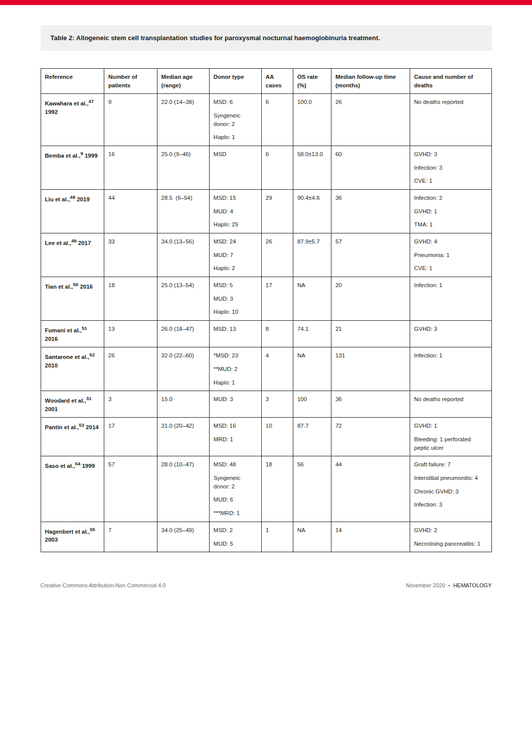Table 2: Allogeneic stem cell transplantation studies for paroxysmal nocturnal haemoglobinuria treatment.
| Reference | Number of patients | Median age (range) | Donor type | AA cases | OS rate (%) | Median follow-up time (months) | Cause and number of deaths |
| --- | --- | --- | --- | --- | --- | --- | --- |
| Kawahara et al., 47 1992 | 9 | 22.0 (14–38) | MSD: 6 Syngeneic donor: 2 Haplo: 1 | 6 | 100.0 | 26 | No deaths reported |
| Bemba et al., 9 1999 | 16 | 25.0 (9–46) | MSD | 6 | 58.0±13.0 | 60 | GVHD: 3 Infection: 3 CVE: 1 |
| Liu et al., 48 2019 | 44 | 28.5 (6–54) | MSD: 15 MUD: 4 Haplo: 25 | 29 | 90.4±4.6 | 36 | Infection: 2 GVHD: 1 TMA: 1 |
| Lee et al., 49 2017 | 33 | 34.0 (13–56) | MSD: 24 MUD: 7 Haplo: 2 | 26 | 87.9±5.7 | 57 | GVHD: 4 Pneumonia: 1 CVE: 1 |
| Tian et al., 50 2016 | 18 | 25.0 (13–54) | MSD: 5 MUD: 3 Haplo: 10 | 17 | NA | 20 | Infection: 1 |
| Fumani et al., 51 2016 | 13 | 26.0 (18–47) | MSD: 13 | 8 | 74.1 | 21 | GVHD: 3 |
| Santarone et al., 52 2010 | 26 | 32.0 (22–60) | *MSD: 23 **MUD: 2 Haplo: 1 | 4 | NA | 131 | Infection: 1 |
| Woodard et al., 31 2001 | 3 | 15.0 | MUD: 3 | 3 | 100 | 36 | No deaths reported |
| Pantin et al., 53 2014 | 17 | 31.0 (20–42) | MSD: 16 MRD: 1 | 10 | 87.7 | 72 | GVHD: 1 Bleeding: 1 perforated peptic ulcer |
| Saso et al., 54 1999 | 57 | 28.0 (10–47) | MSD: 48 Syngeneic donor: 2 MUD: 6 ***MRD: 1 | 18 | 56 | 44 | Graft failure: 7 Interstitial pneumonitis: 4 Chronic GVHD: 3 Infection: 3 |
| Hagenbert et al., 55 2003 | 7 | 34.0 (25–49) | MSD: 2 MUD: 5 | 1 | NA | 14 | GVHD: 2 Necrotising pancreatitis: 1 |
Creative Commons Attribution-Non Commercial 4.0
November 2020 • HEMATOLOGY